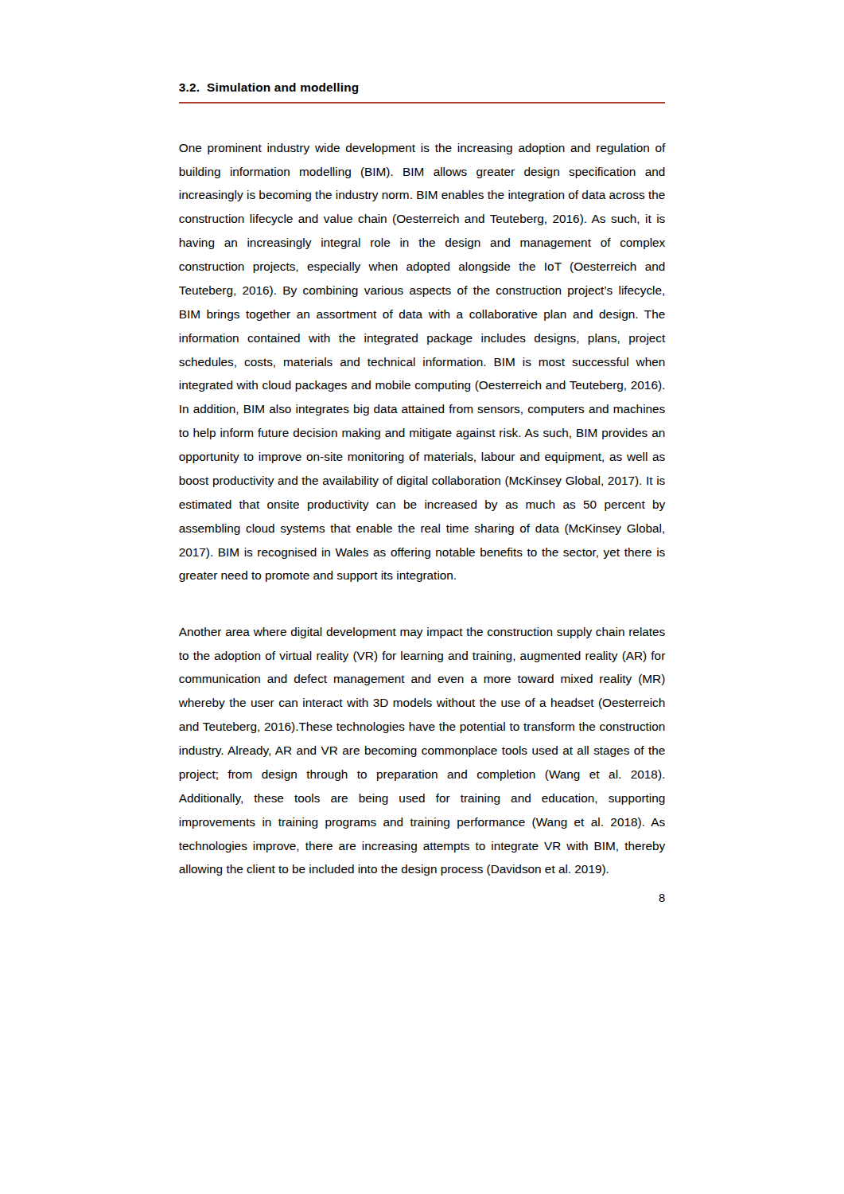3.2. Simulation and modelling
One prominent industry wide development is the increasing adoption and regulation of building information modelling (BIM). BIM allows greater design specification and increasingly is becoming the industry norm. BIM enables the integration of data across the construction lifecycle and value chain (Oesterreich and Teuteberg, 2016). As such, it is having an increasingly integral role in the design and management of complex construction projects, especially when adopted alongside the IoT (Oesterreich and Teuteberg, 2016). By combining various aspects of the construction project’s lifecycle, BIM brings together an assortment of data with a collaborative plan and design. The information contained with the integrated package includes designs, plans, project schedules, costs, materials and technical information. BIM is most successful when integrated with cloud packages and mobile computing (Oesterreich and Teuteberg, 2016). In addition, BIM also integrates big data attained from sensors, computers and machines to help inform future decision making and mitigate against risk. As such, BIM provides an opportunity to improve on-site monitoring of materials, labour and equipment, as well as boost productivity and the availability of digital collaboration (McKinsey Global, 2017). It is estimated that onsite productivity can be increased by as much as 50 percent by assembling cloud systems that enable the real time sharing of data (McKinsey Global, 2017). BIM is recognised in Wales as offering notable benefits to the sector, yet there is greater need to promote and support its integration.
Another area where digital development may impact the construction supply chain relates to the adoption of virtual reality (VR) for learning and training, augmented reality (AR) for communication and defect management and even a more toward mixed reality (MR) whereby the user can interact with 3D models without the use of a headset (Oesterreich and Teuteberg, 2016).These technologies have the potential to transform the construction industry. Already, AR and VR are becoming commonplace tools used at all stages of the project; from design through to preparation and completion (Wang et al. 2018). Additionally, these tools are being used for training and education, supporting improvements in training programs and training performance (Wang et al. 2018). As technologies improve, there are increasing attempts to integrate VR with BIM, thereby allowing the client to be included into the design process (Davidson et al. 2019).
8